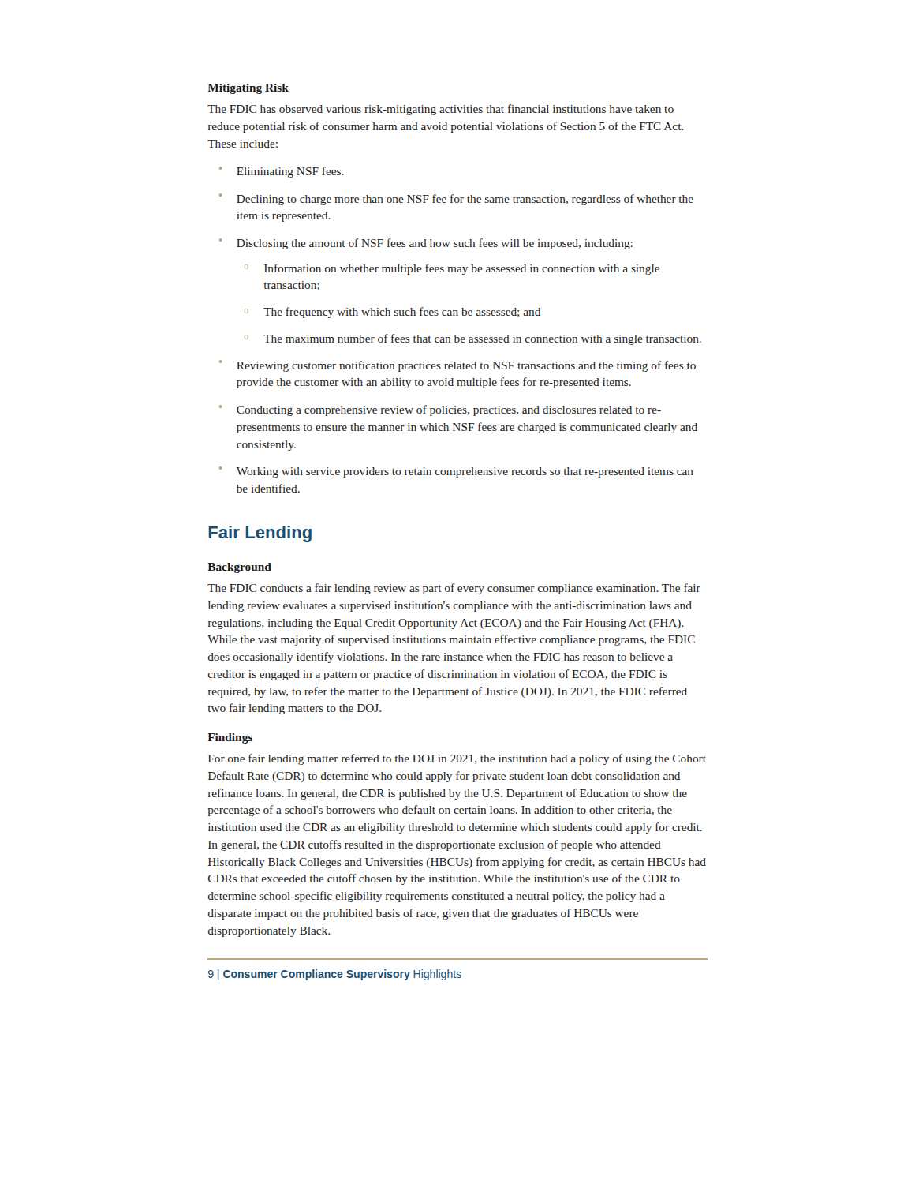Mitigating Risk
The FDIC has observed various risk-mitigating activities that financial institutions have taken to reduce potential risk of consumer harm and avoid potential violations of Section 5 of the FTC Act. These include:
Eliminating NSF fees.
Declining to charge more than one NSF fee for the same transaction, regardless of whether the item is represented.
Disclosing the amount of NSF fees and how such fees will be imposed, including:
Information on whether multiple fees may be assessed in connection with a single transaction;
The frequency with which such fees can be assessed; and
The maximum number of fees that can be assessed in connection with a single transaction.
Reviewing customer notification practices related to NSF transactions and the timing of fees to provide the customer with an ability to avoid multiple fees for re-presented items.
Conducting a comprehensive review of policies, practices, and disclosures related to re-presentments to ensure the manner in which NSF fees are charged is communicated clearly and consistently.
Working with service providers to retain comprehensive records so that re-presented items can be identified.
Fair Lending
Background
The FDIC conducts a fair lending review as part of every consumer compliance examination. The fair lending review evaluates a supervised institution's compliance with the anti-discrimination laws and regulations, including the Equal Credit Opportunity Act (ECOA) and the Fair Housing Act (FHA). While the vast majority of supervised institutions maintain effective compliance programs, the FDIC does occasionally identify violations. In the rare instance when the FDIC has reason to believe a creditor is engaged in a pattern or practice of discrimination in violation of ECOA, the FDIC is required, by law, to refer the matter to the Department of Justice (DOJ). In 2021, the FDIC referred two fair lending matters to the DOJ.
Findings
For one fair lending matter referred to the DOJ in 2021, the institution had a policy of using the Cohort Default Rate (CDR) to determine who could apply for private student loan debt consolidation and refinance loans. In general, the CDR is published by the U.S. Department of Education to show the percentage of a school's borrowers who default on certain loans. In addition to other criteria, the institution used the CDR as an eligibility threshold to determine which students could apply for credit. In general, the CDR cutoffs resulted in the disproportionate exclusion of people who attended Historically Black Colleges and Universities (HBCUs) from applying for credit, as certain HBCUs had CDRs that exceeded the cutoff chosen by the institution. While the institution's use of the CDR to determine school-specific eligibility requirements constituted a neutral policy, the policy had a disparate impact on the prohibited basis of race, given that the graduates of HBCUs were disproportionately Black.
9 | Consumer Compliance Supervisory Highlights